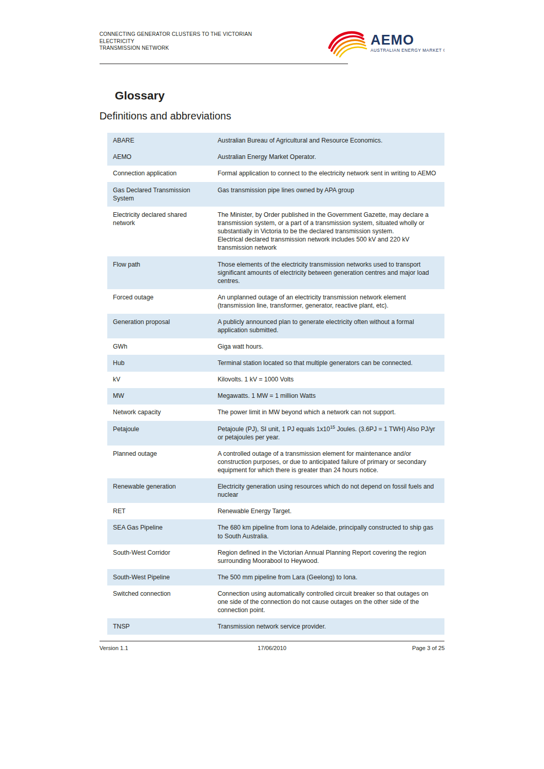Connecting generator clusters to the Victorian electricity
transmission network
AEMO logo AEMO AUSTRALIAN ENERGY MARKET OPERATOR
Glossary
Definitions and abbreviations
| ABARE | Australian Bureau of Agricultural and Resource Economics. |
| AEMO | Australian Energy Market Operator. |
| Connection application | Formal application to connect to the electricity network sent in writing to AEMO |
| Gas Declared Transmission System | Gas transmission pipe lines owned by APA group |
| Electricity declared shared network | The Minister, by Order published in the Government Gazette, may declare a transmission system, or a part of a transmission system, situated wholly or substantially in Victoria to be the declared transmission system. Electrical declared transmission network includes 500 kV and 220 kV transmission network |
| Flow path | Those elements of the electricity transmission networks used to transport significant amounts of electricity between generation centres and major load centres. |
| Forced outage | An unplanned outage of an electricity transmission network element (transmission line, transformer, generator, reactive plant, etc). |
| Generation proposal | A publicly announced plan to generate electricity often without a formal application submitted. |
| GWh | Giga watt hours. |
| Hub | Terminal station located so that multiple generators can be connected. |
| kV | Kilovolts. 1 kV = 1000 Volts |
| MW | Megawatts. 1 MW = 1 million Watts |
| Network capacity | The power limit in MW beyond which a network can not support. |
| Petajoule | Petajoule (PJ), SI unit, 1 PJ equals 1x10 15 Joules. (3.6PJ = 1 TWH) Also PJ/yr or petajoules per year. |
| Planned outage | A controlled outage of a transmission element for maintenance and/or construction purposes, or due to anticipated failure of primary or secondary equipment for which there is greater than 24 hours notice. |
| Renewable generation | Electricity generation using resources which do not depend on fossil fuels and nuclear |
| RET | Renewable Energy Target. |
| SEA Gas Pipeline | The 680 km pipeline from Iona to Adelaide, principally constructed to ship gas to South Australia. |
| South-West Corridor | Region defined in the Victorian Annual Planning Report covering the region surrounding Moorabool to Heywood. |
| South-West Pipeline | The 500 mm pipeline from Lara (Geelong) to Iona. |
| Switched connection | Connection using automatically controlled circuit breaker so that outages on one side of the connection do not cause outages on the other side of the connection point. |
| TNSP | Transmission network service provider. |
Version 1.1
17/06/2010
Page 3 of 25